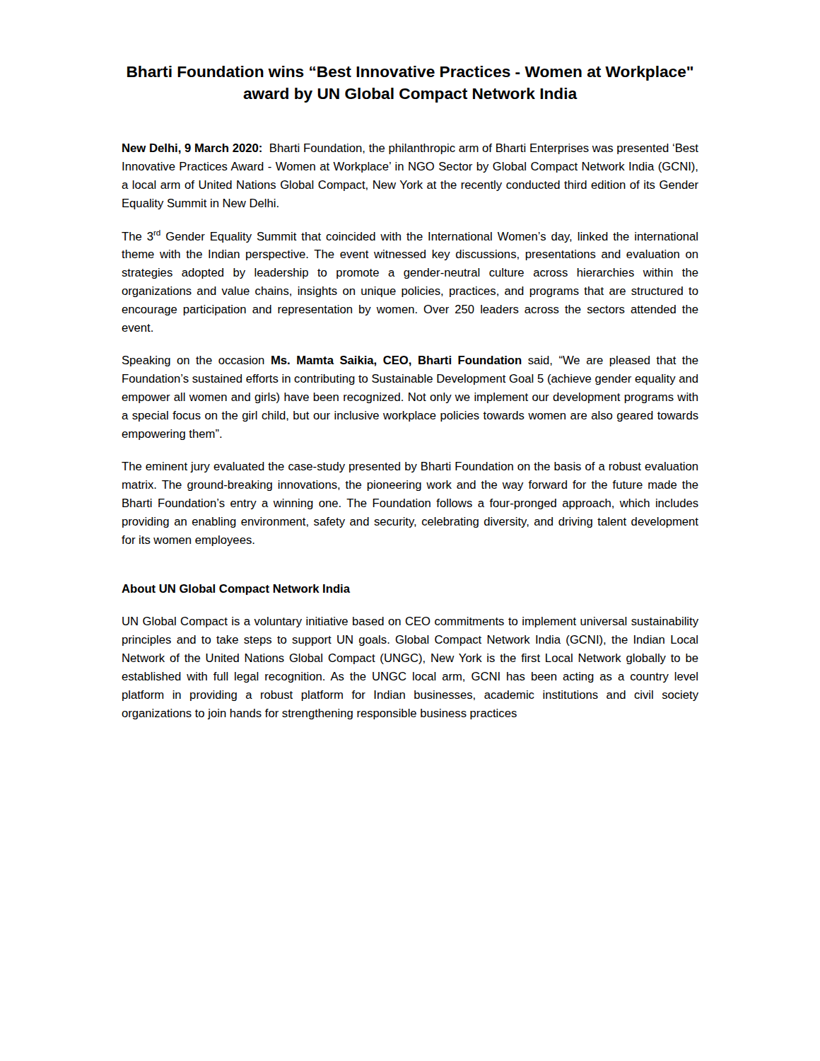Bharti Foundation wins “Best Innovative Practices - Women at Workplace" award by UN Global Compact Network India
New Delhi, 9 March 2020: Bharti Foundation, the philanthropic arm of Bharti Enterprises was presented ‘Best Innovative Practices Award - Women at Workplace’ in NGO Sector by Global Compact Network India (GCNI), a local arm of United Nations Global Compact, New York at the recently conducted third edition of its Gender Equality Summit in New Delhi.
The 3rd Gender Equality Summit that coincided with the International Women’s day, linked the international theme with the Indian perspective. The event witnessed key discussions, presentations and evaluation on strategies adopted by leadership to promote a gender-neutral culture across hierarchies within the organizations and value chains, insights on unique policies, practices, and programs that are structured to encourage participation and representation by women. Over 250 leaders across the sectors attended the event.
Speaking on the occasion Ms. Mamta Saikia, CEO, Bharti Foundation said, “We are pleased that the Foundation’s sustained efforts in contributing to Sustainable Development Goal 5 (achieve gender equality and empower all women and girls) have been recognized. Not only we implement our development programs with a special focus on the girl child, but our inclusive workplace policies towards women are also geared towards empowering them”.
The eminent jury evaluated the case-study presented by Bharti Foundation on the basis of a robust evaluation matrix. The ground-breaking innovations, the pioneering work and the way forward for the future made the Bharti Foundation’s entry a winning one. The Foundation follows a four-pronged approach, which includes providing an enabling environment, safety and security, celebrating diversity, and driving talent development for its women employees.
About UN Global Compact Network India
UN Global Compact is a voluntary initiative based on CEO commitments to implement universal sustainability principles and to take steps to support UN goals. Global Compact Network India (GCNI), the Indian Local Network of the United Nations Global Compact (UNGC), New York is the first Local Network globally to be established with full legal recognition. As the UNGC local arm, GCNI has been acting as a country level platform in providing a robust platform for Indian businesses, academic institutions and civil society organizations to join hands for strengthening responsible business practices